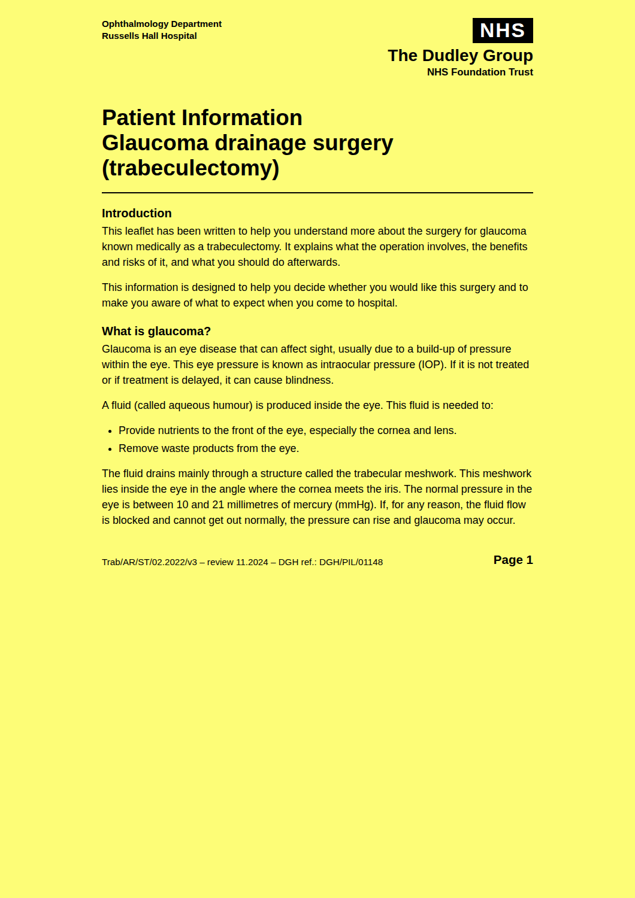Ophthalmology Department
Russells Hall Hospital
NHS
The Dudley Group
NHS Foundation Trust
Patient Information Glaucoma drainage surgery (trabeculectomy)
Introduction
This leaflet has been written to help you understand more about the surgery for glaucoma known medically as a trabeculectomy. It explains what the operation involves, the benefits and risks of it, and what you should do afterwards.
This information is designed to help you decide whether you would like this surgery and to make you aware of what to expect when you come to hospital.
What is glaucoma?
Glaucoma is an eye disease that can affect sight, usually due to a build-up of pressure within the eye. This eye pressure is known as intraocular pressure (IOP). If it is not treated or if treatment is delayed, it can cause blindness.
A fluid (called aqueous humour) is produced inside the eye. This fluid is needed to:
Provide nutrients to the front of the eye, especially the cornea and lens.
Remove waste products from the eye.
The fluid drains mainly through a structure called the trabecular meshwork. This meshwork lies inside the eye in the angle where the cornea meets the iris. The normal pressure in the eye is between 10 and 21 millimetres of mercury (mmHg). If, for any reason, the fluid flow is blocked and cannot get out normally, the pressure can rise and glaucoma may occur.
Trab/AR/ST/02.2022/v3 – review 11.2024 – DGH ref.: DGH/PIL/01148
Page 1